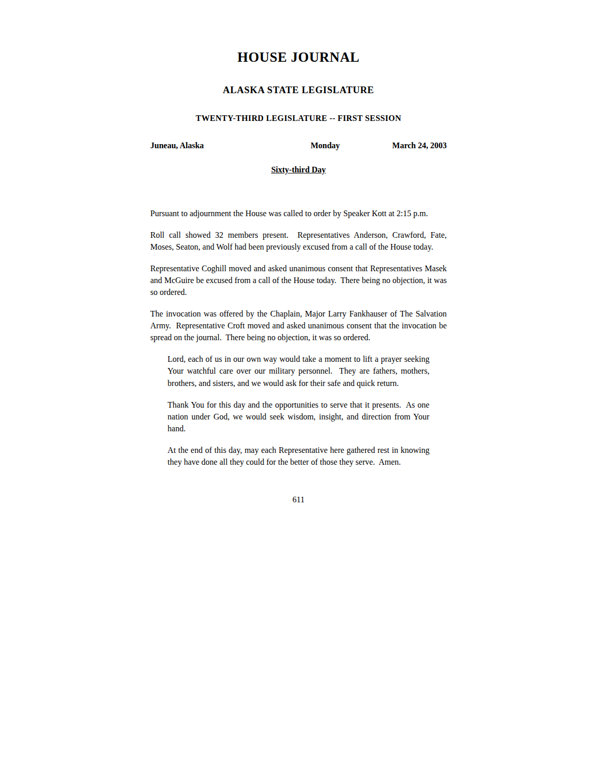HOUSE JOURNAL
ALASKA STATE LEGISLATURE
TWENTY-THIRD LEGISLATURE -- FIRST SESSION
Juneau, Alaska Monday March 24, 2003
Sixty-third Day
Pursuant to adjournment the House was called to order by Speaker Kott at 2:15 p.m.
Roll call showed 32 members present. Representatives Anderson, Crawford, Fate, Moses, Seaton, and Wolf had been previously excused from a call of the House today.
Representative Coghill moved and asked unanimous consent that Representatives Masek and McGuire be excused from a call of the House today. There being no objection, it was so ordered.
The invocation was offered by the Chaplain, Major Larry Fankhauser of The Salvation Army. Representative Croft moved and asked unanimous consent that the invocation be spread on the journal. There being no objection, it was so ordered.
Lord, each of us in our own way would take a moment to lift a prayer seeking Your watchful care over our military personnel. They are fathers, mothers, brothers, and sisters, and we would ask for their safe and quick return.
Thank You for this day and the opportunities to serve that it presents. As one nation under God, we would seek wisdom, insight, and direction from Your hand.
At the end of this day, may each Representative here gathered rest in knowing they have done all they could for the better of those they serve. Amen.
611